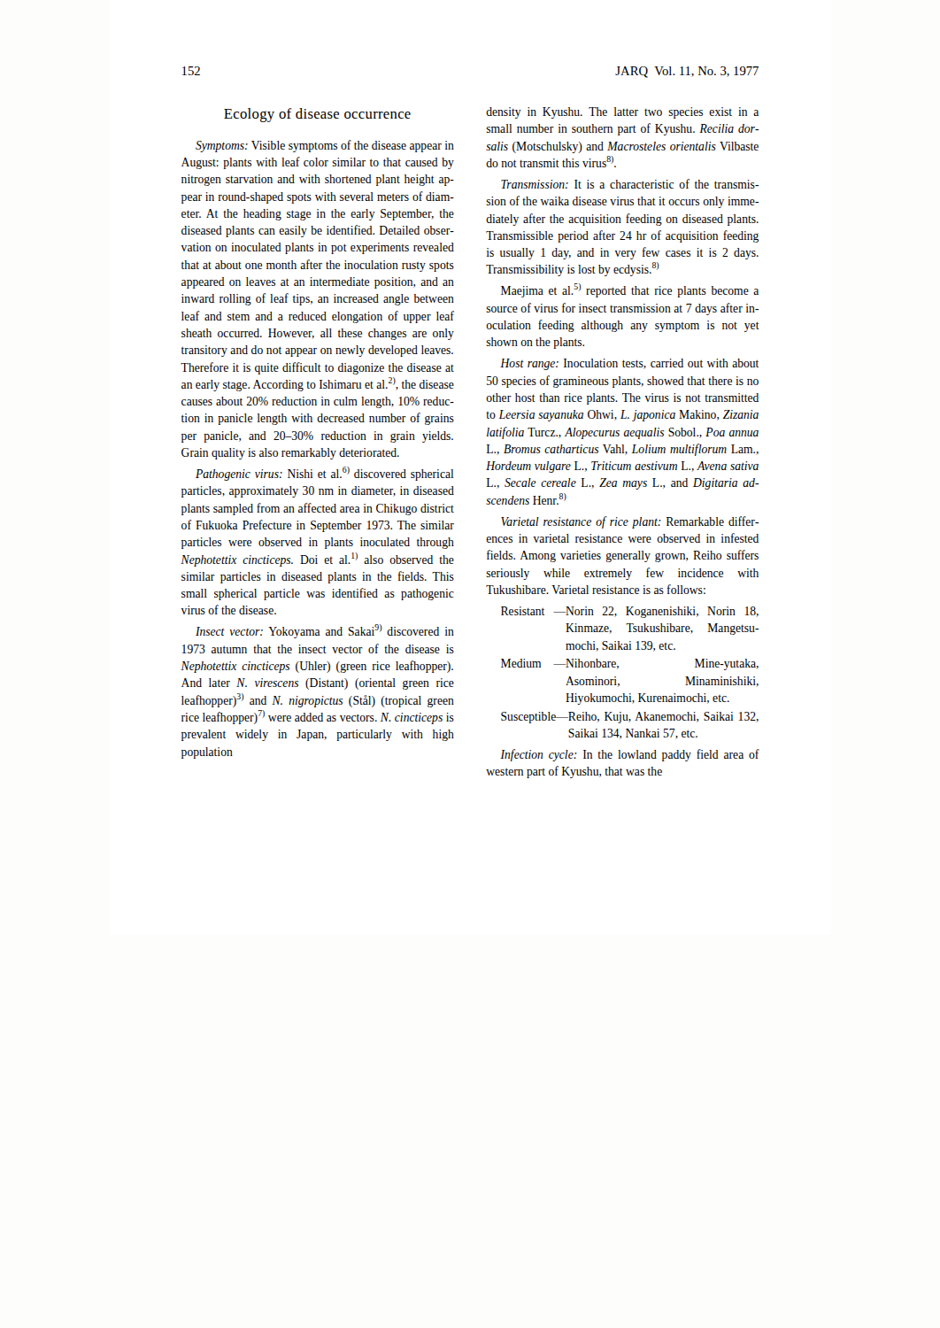152
JARQ Vol. 11, No. 3, 1977
Ecology of disease occurrence
Symptoms: Visible symptoms of the disease appear in August: plants with leaf color similar to that caused by nitrogen starvation and with shortened plant height appear in round-shaped spots with several meters of diameter. At the heading stage in the early September, the diseased plants can easily be identified. Detailed observation on inoculated plants in pot experiments revealed that at about one month after the inoculation rusty spots appeared on leaves at an intermediate position, and an inward rolling of leaf tips, an increased angle between leaf and stem and a reduced elongation of upper leaf sheath occurred. However, all these changes are only transitory and do not appear on newly developed leaves. Therefore it is quite difficult to diagonize the disease at an early stage. According to Ishimaru et al.2), the disease causes about 20% reduction in culm length, 10% reduction in panicle length with decreased number of grains per panicle, and 20–30% reduction in grain yields. Grain quality is also remarkably deteriorated.
Pathogenic virus: Nishi et al.6) discovered spherical particles, approximately 30 nm in diameter, in diseased plants sampled from an affected area in Chikugo district of Fukuoka Prefecture in September 1973. The similar particles were observed in plants inoculated through Nephotettix cincticeps. Doi et al.1) also observed the similar particles in diseased plants in the fields. This small spherical particle was identified as pathogenic virus of the disease.
Insect vector: Yokoyama and Sakai9) discovered in 1973 autumn that the insect vector of the disease is Nephotettix cincticeps (Uhler) (green rice leafhopper). And later N. virescens (Distant) (oriental green rice leafhopper)3) and N. nigropictus (Stål) (tropical green rice leafhopper)7) were added as vectors. N. cincticeps is prevalent widely in Japan, particularly with high population
density in Kyushu. The latter two species exist in a small number in southern part of Kyushu. Recilia dorsalis (Motschulsky) and Macrosteles orientalis Vilbaste do not transmit this virus8).
Transmission: It is a characteristic of the transmission of the waika disease virus that it occurs only immediately after the acquisition feeding on diseased plants. Transmissible period after 24 hr of acquisition feeding is usually 1 day, and in very few cases it is 2 days. Transmissibility is lost by ecdysis.8)
Maejima et al.5) reported that rice plants become a source of virus for insect transmission at 7 days after inoculation feeding although any symptom is not yet shown on the plants.
Host range: Inoculation tests, carried out with about 50 species of gramineous plants, showed that there is no other host than rice plants. The virus is not transmitted to Leersia sayanuka Ohwi, L. japonica Makino, Zizania latifolia Turcz., Alopecurus aequalis Sobol., Poa annua L., Bromus catharticus Vahl, Lolium multiflorum Lam., Hordeum vulgare L., Triticum aestivum L., Avena sativa L., Secale cereale L., Zea mays L., and Digitaria adscendens Henr.8)
Varietal resistance of rice plant: Remarkable differences in varietal resistance were observed in infested fields. Among varieties generally grown, Reiho suffers seriously while extremely few incidence with Tukushibare. Varietal resistance is as follows:
Resistant
—
Norin 22, Koganenishiki, Norin 18, Kinmaze, Tsukushibare, Mangetsu-mochi, Saikai 139, etc.
Medium
—
Nihonbare, Mine-yutaka,
Asominori, Minaminishiki,
Hiyokumochi, Kurenaimochi, etc.
Susceptible
—
Reiho, Kuju, Akanemochi, Saikai 132, Saikai 134, Nankai 57, etc.
Infection cycle: In the lowland paddy field area of western part of Kyushu, that was the